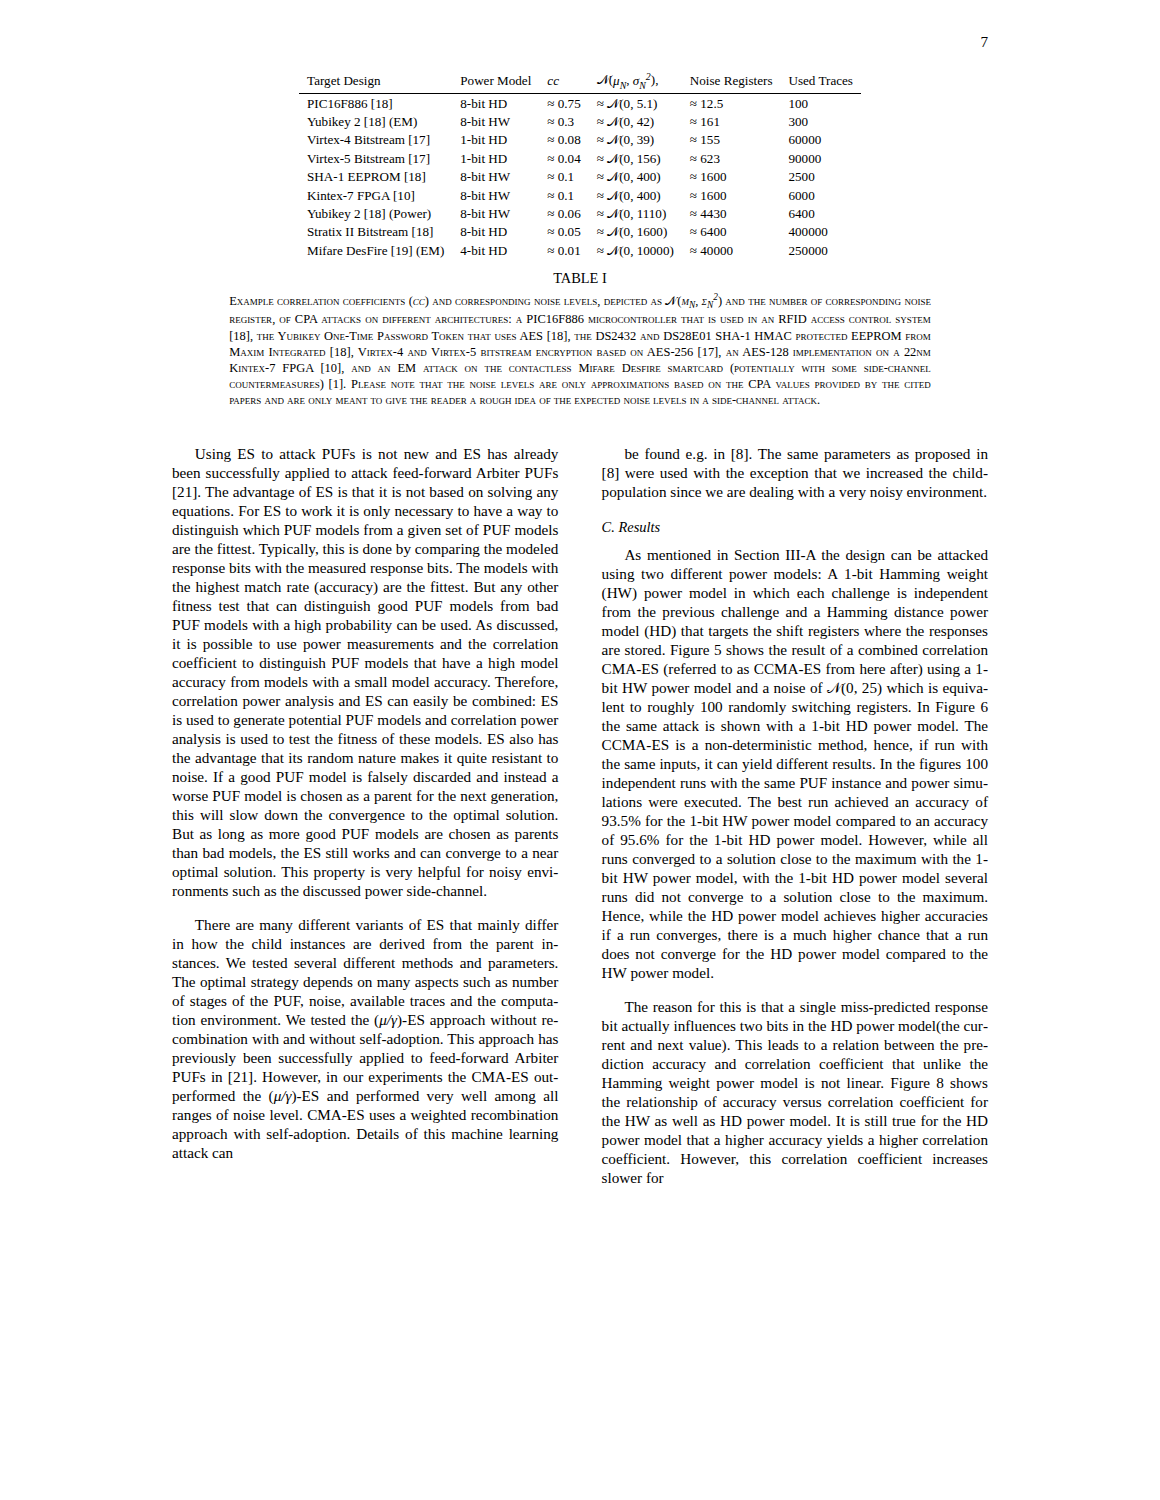7
| Target Design | Power Model | cc | 𝒩( μ N , σ N 2 ), | Noise Registers | Used Traces |
| --- | --- | --- | --- | --- | --- |
| PIC16F886 [18] | 8-bit HD | ≈ 0.75 | ≈ 𝒩(0, 5.1) | ≈ 12.5 | 100 |
| Yubikey 2 [18] (EM) | 8-bit HW | ≈ 0.3 | ≈ 𝒩(0, 42) | ≈ 161 | 300 |
| Virtex-4 Bitstream [17] | 1-bit HD | ≈ 0.08 | ≈ 𝒩(0, 39) | ≈ 155 | 60000 |
| Virtex-5 Bitstream [17] | 1-bit HD | ≈ 0.04 | ≈ 𝒩(0, 156) | ≈ 623 | 90000 |
| SHA-1 EEPROM [18] | 8-bit HW | ≈ 0.1 | ≈ 𝒩(0, 400) | ≈ 1600 | 2500 |
| Kintex-7 FPGA [10] | 8-bit HW | ≈ 0.1 | ≈ 𝒩(0, 400) | ≈ 1600 | 6000 |
| Yubikey 2 [18] (Power) | 8-bit HW | ≈ 0.06 | ≈ 𝒩(0, 1110) | ≈ 4430 | 6400 |
| Stratix II Bitstream [18] | 8-bit HD | ≈ 0.05 | ≈ 𝒩(0, 1600) | ≈ 6400 | 400000 |
| Mifare DesFire [19] (EM) | 4-bit HD | ≈ 0.01 | ≈ 𝒩(0, 10000) | ≈ 40000 | 250000 |
TABLE I
Example correlation coefficients (cc) and corresponding noise levels, depicted as 𝒩(μN, σN2) and the number of corresponding noise register, of CPA attacks on different architectures: a PIC16F886 microcontroller that is used in an RFID access control system [18], the Yubikey One-Time Password Token that uses AES [18], the DS2432 and DS28E01 SHA-1 HMAC protected EEPROM from Maxim Integrated [18], Virtex-4 and Virtex-5 bitstream encryption based on AES-256 [17], an AES-128 implementation on a 22nm Kintex-7 FPGA [10], and an EM attack on the contactless Mifare Desfire smartcard (potentially with some side-channel countermeasures) [1]. Please note that the noise levels are only approximations based on the CPA values provided by the cited papers and are only meant to give the reader a rough idea of the expected noise levels in a side-channel attack.
Using ES to attack PUFs is not new and ES has already been successfully applied to attack feed-forward Arbiter PUFs [21]. The advantage of ES is that it is not based on solving any equations. For ES to work it is only necessary to have a way to distinguish which PUF models from a given set of PUF models are the fittest. Typically, this is done by comparing the modeled response bits with the measured response bits. The models with the highest match rate (accuracy) are the fittest. But any other fitness test that can distinguish good PUF models from bad PUF models with a high probability can be used. As discussed, it is possible to use power measurements and the correlation coefficient to distinguish PUF models that have a high model accuracy from models with a small model accuracy. Therefore, correlation power analysis and ES can easily be combined: ES is used to generate potential PUF models and correlation power analysis is used to test the fitness of these models. ES also has the advantage that its random nature makes it quite resistant to noise. If a good PUF model is falsely discarded and instead a worse PUF model is chosen as a parent for the next generation, this will slow down the convergence to the optimal solution. But as long as more good PUF models are chosen as parents than bad models, the ES still works and can converge to a near optimal solution. This property is very helpful for noisy environments such as the discussed power side-channel.
There are many different variants of ES that mainly differ in how the child instances are derived from the parent instances. We tested several different methods and parameters. The optimal strategy depends on many aspects such as number of stages of the PUF, noise, available traces and the computation environment. We tested the (μ/γ)-ES approach without recombination with and without self-adoption. This approach has previously been successfully applied to feed-forward Arbiter PUFs in [21]. However, in our experiments the CMA-ES outperformed the (μ/γ)-ES and performed very well among all ranges of noise level. CMA-ES uses a weighted recombination approach with self-adoption. Details of this machine learning attack can
be found e.g. in [8]. The same parameters as proposed in [8] were used with the exception that we increased the child-population since we are dealing with a very noisy environment.
C. Results
As mentioned in Section III-A the design can be attacked using two different power models: A 1-bit Hamming weight (HW) power model in which each challenge is independent from the previous challenge and a Hamming distance power model (HD) that targets the shift registers where the responses are stored. Figure 5 shows the result of a combined correlation CMA-ES (referred to as CCMA-ES from here after) using a 1-bit HW power model and a noise of 𝒩(0, 25) which is equivalent to roughly 100 randomly switching registers. In Figure 6 the same attack is shown with a 1-bit HD power model. The CCMA-ES is a non-deterministic method, hence, if run with the same inputs, it can yield different results. In the figures 100 independent runs with the same PUF instance and power simulations were executed. The best run achieved an accuracy of 93.5% for the 1-bit HW power model compared to an accuracy of 95.6% for the 1-bit HD power model. However, while all runs converged to a solution close to the maximum with the 1-bit HW power model, with the 1-bit HD power model several runs did not converge to a solution close to the maximum. Hence, while the HD power model achieves higher accuracies if a run converges, there is a much higher chance that a run does not converge for the HD power model compared to the HW power model.
The reason for this is that a single miss-predicted response bit actually influences two bits in the HD power model(the current and next value). This leads to a relation between the prediction accuracy and correlation coefficient that unlike the Hamming weight power model is not linear. Figure 8 shows the relationship of accuracy versus correlation coefficient for the HW as well as HD power model. It is still true for the HD power model that a higher accuracy yields a higher correlation coefficient. However, this correlation coefficient increases slower for